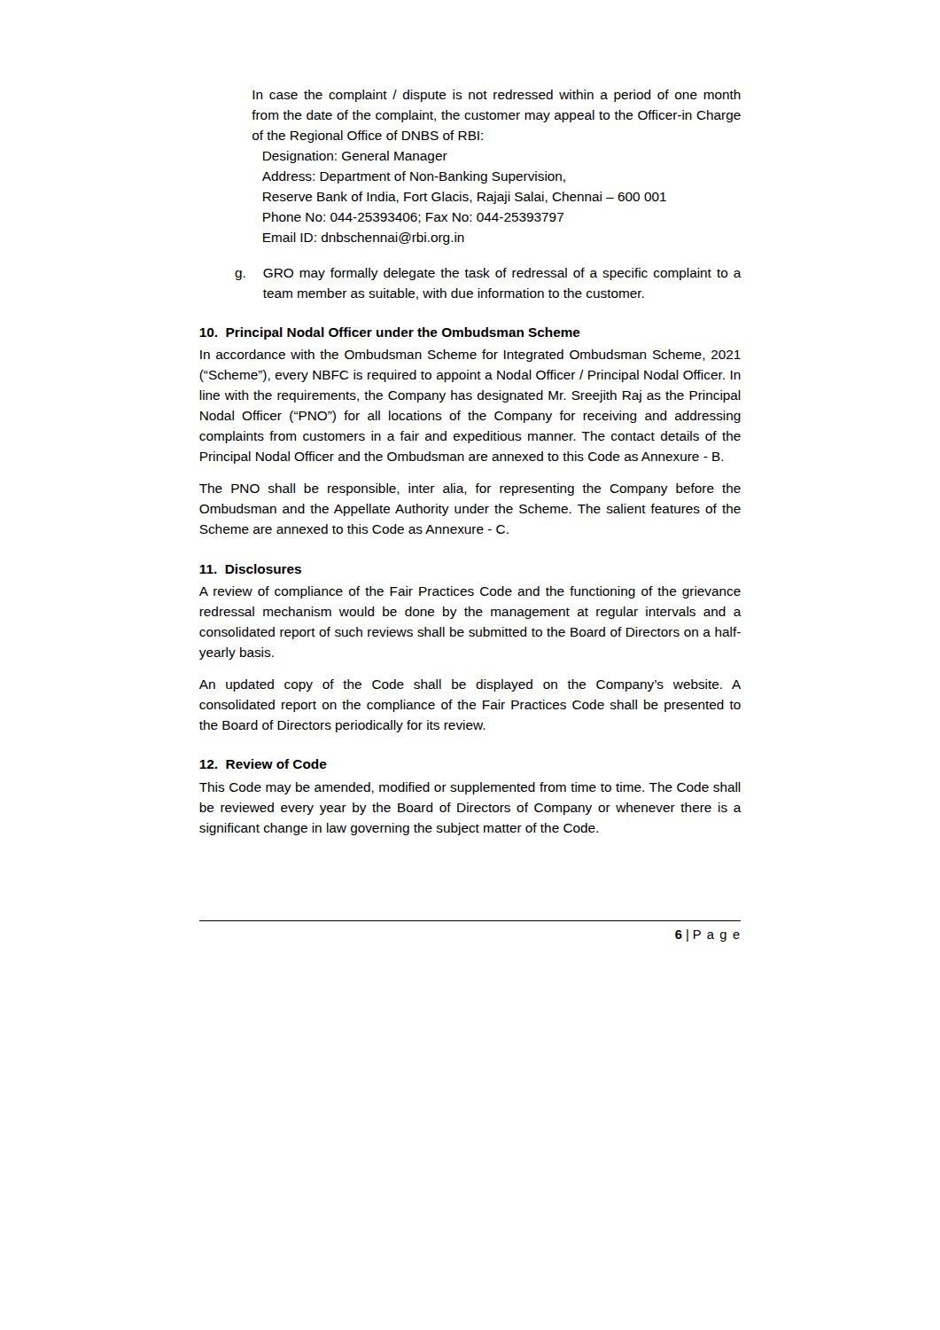In case the complaint / dispute is not redressed within a period of one month from the date of the complaint, the customer may appeal to the Officer-in Charge of the Regional Office of DNBS of RBI:
Designation: General Manager
Address: Department of Non-Banking Supervision,
Reserve Bank of India, Fort Glacis, Rajaji Salai, Chennai – 600 001
Phone No: 044-25393406; Fax No: 044-25393797
Email ID: dnbschennai@rbi.org.in
g.
GRO may formally delegate the task of redressal of a specific complaint to a team member as suitable, with due information to the customer.
10. Principal Nodal Officer under the Ombudsman Scheme
In accordance with the Ombudsman Scheme for Integrated Ombudsman Scheme, 2021 (“Scheme”), every NBFC is required to appoint a Nodal Officer / Principal Nodal Officer. In line with the requirements, the Company has designated Mr. Sreejith Raj as the Principal Nodal Officer (“PNO”) for all locations of the Company for receiving and addressing complaints from customers in a fair and expeditious manner. The contact details of the Principal Nodal Officer and the Ombudsman are annexed to this Code as Annexure - B.
The PNO shall be responsible, inter alia, for representing the Company before the Ombudsman and the Appellate Authority under the Scheme. The salient features of the Scheme are annexed to this Code as Annexure - C.
11. Disclosures
A review of compliance of the Fair Practices Code and the functioning of the grievance redressal mechanism would be done by the management at regular intervals and a consolidated report of such reviews shall be submitted to the Board of Directors on a half-yearly basis.
An updated copy of the Code shall be displayed on the Company’s website. A consolidated report on the compliance of the Fair Practices Code shall be presented to the Board of Directors periodically for its review.
12. Review of Code
This Code may be amended, modified or supplemented from time to time. The Code shall be reviewed every year by the Board of Directors of Company or whenever there is a significant change in law governing the subject matter of the Code.
6 | P a g e